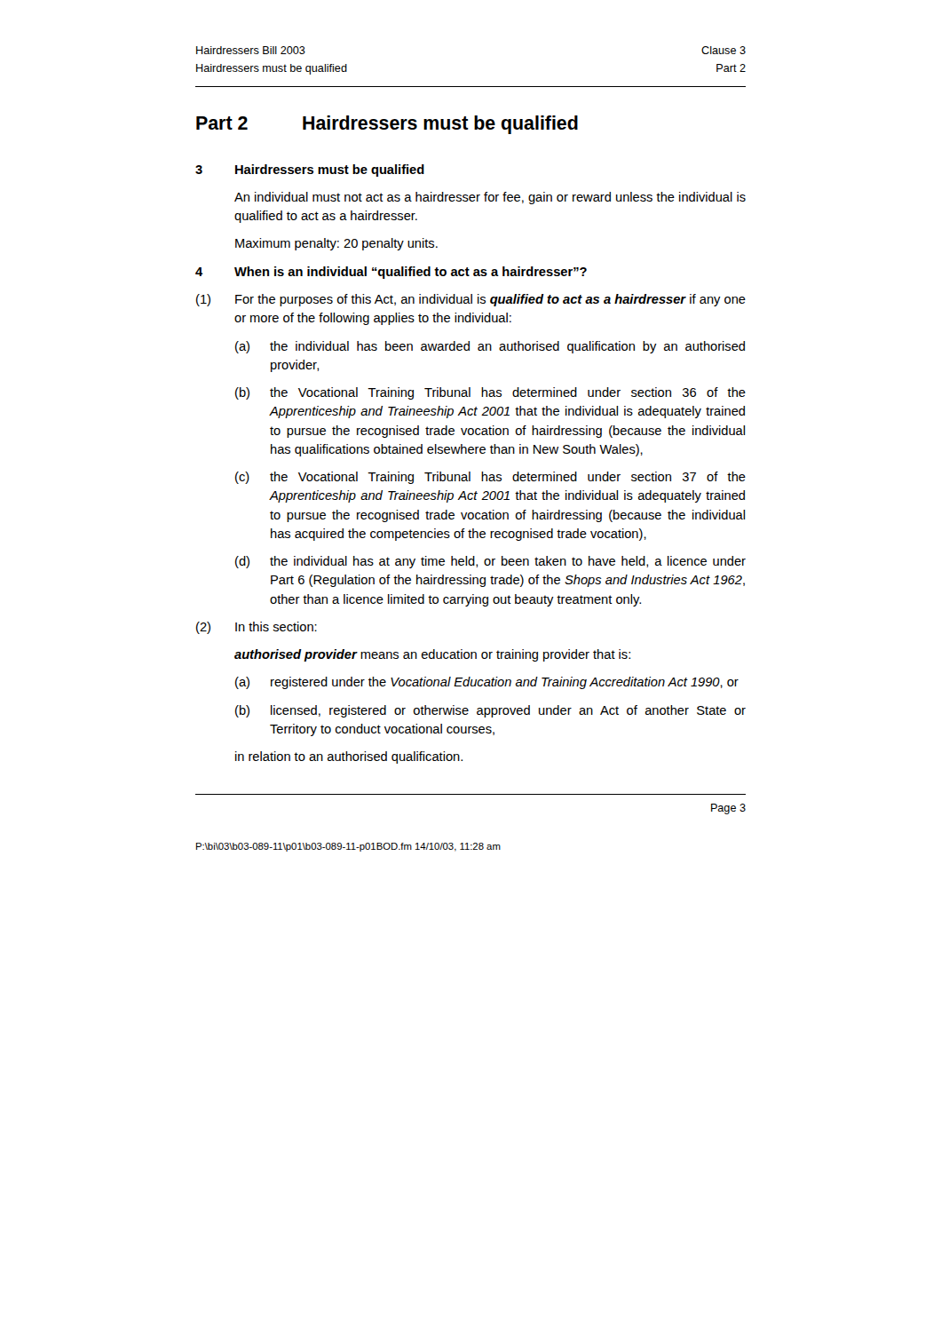Hairdressers Bill 2003 Clause 3
Hairdressers must be qualified Part 2
Part 2 Hairdressers must be qualified
3 Hairdressers must be qualified
An individual must not act as a hairdresser for fee, gain or reward unless the individual is qualified to act as a hairdresser.
Maximum penalty: 20 penalty units.
4 When is an individual “qualified to act as a hairdresser”?
(1)
For the purposes of this Act, an individual is qualified to act as a hairdresser if any one or more of the following applies to the individual:
(a)
the individual has been awarded an authorised qualification by an authorised provider,
(b)
the Vocational Training Tribunal has determined under section 36 of the Apprenticeship and Traineeship Act 2001 that the individual is adequately trained to pursue the recognised trade vocation of hairdressing (because the individual has qualifications obtained elsewhere than in New South Wales),
(c)
the Vocational Training Tribunal has determined under section 37 of the Apprenticeship and Traineeship Act 2001 that the individual is adequately trained to pursue the recognised trade vocation of hairdressing (because the individual has acquired the competencies of the recognised trade vocation),
(d)
the individual has at any time held, or been taken to have held, a licence under Part 6 (Regulation of the hairdressing trade) of the Shops and Industries Act 1962, other than a licence limited to carrying out beauty treatment only.
(2)
In this section:
authorised provider means an education or training provider that is:
(a)
registered under the Vocational Education and Training Accreditation Act 1990, or
(b)
licensed, registered or otherwise approved under an Act of another State or Territory to conduct vocational courses,
in relation to an authorised qualification.
Page 3
P:\bi\03\b03-089-11\p01\b03-089-11-p01BOD.fm 14/10/03, 11:28 am